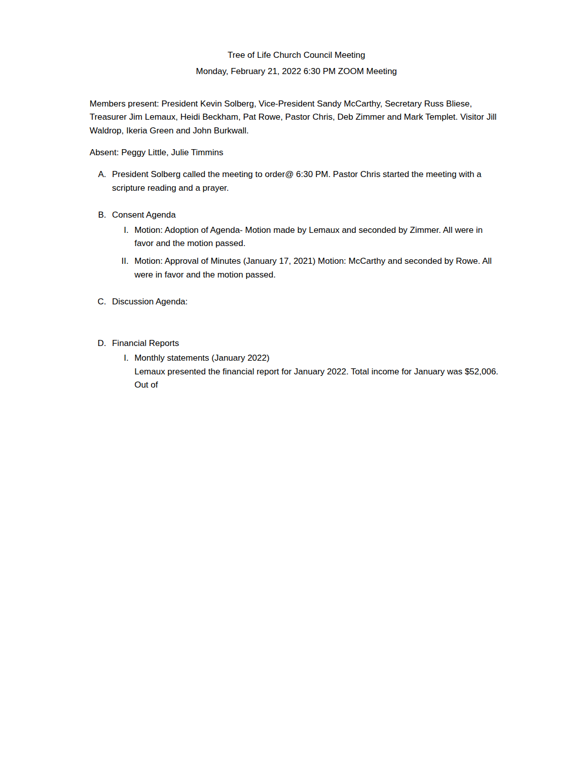Tree of Life Church Council Meeting
Monday, February 21, 2022 6:30 PM ZOOM Meeting
Members present: President Kevin Solberg, Vice-President Sandy McCarthy, Secretary Russ Bliese, Treasurer Jim Lemaux, Heidi Beckham, Pat Rowe, Pastor Chris, Deb Zimmer and Mark Templet. Visitor Jill Waldrop, Ikeria Green and John Burkwall.
Absent: Peggy Little, Julie Timmins
President Solberg called the meeting to order@ 6:30 PM. Pastor Chris started the meeting with a scripture reading and a prayer.
Consent Agenda
Motion: Adoption of Agenda- Motion made by Lemaux and seconded by Zimmer. All were in favor and the motion passed.
Motion: Approval of Minutes (January 17, 2021) Motion: McCarthy and seconded by Rowe. All were in favor and the motion passed.
Discussion Agenda:
Financial Reports
Monthly statements (January 2022)
Lemaux presented the financial report for January 2022. Total income for January was $52,006. Out of